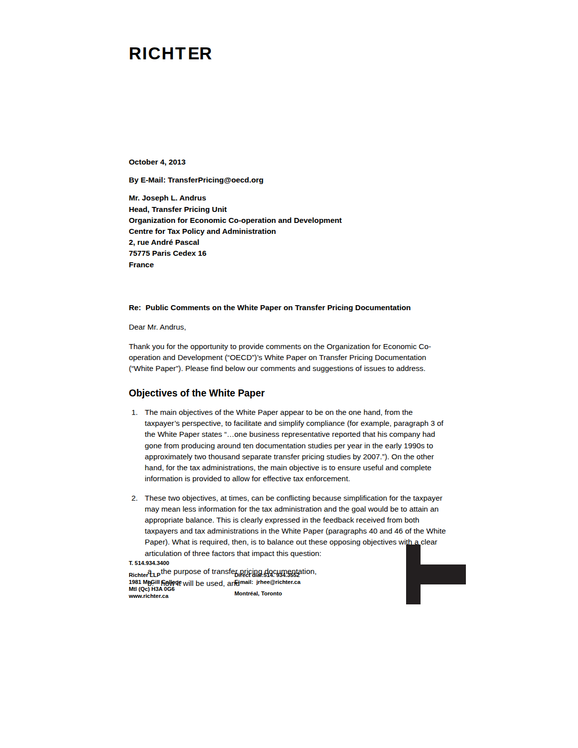RICHTƎR
October 4, 2013
By E-Mail: TransferPricing@oecd.org
Mr. Joseph L. Andrus
Head, Transfer Pricing Unit
Organization for Economic Co-operation and Development
Centre for Tax Policy and Administration
2, rue André Pascal
75775 Paris Cedex 16
France
Re: Public Comments on the White Paper on Transfer Pricing Documentation
Dear Mr. Andrus,
Thank you for the opportunity to provide comments on the Organization for Economic Co-operation and Development (“OECD”)’s White Paper on Transfer Pricing Documentation (“White Paper”). Please find below our comments and suggestions of issues to address.
Objectives of the White Paper
The main objectives of the White Paper appear to be on the one hand, from the taxpayer’s perspective, to facilitate and simplify compliance (for example, paragraph 3 of the White Paper states “…one business representative reported that his company had gone from producing around ten documentation studies per year in the early 1990s to approximately two thousand separate transfer pricing studies by 2007.”). On the other hand, for the tax administrations, the main objective is to ensure useful and complete information is provided to allow for effective tax enforcement.
These two objectives, at times, can be conflicting because simplification for the taxpayer may mean less information for the tax administration and the goal would be to attain an appropriate balance. This is clearly expressed in the feedback received from both taxpayers and tax administrations in the White Paper (paragraphs 40 and 46 of the White Paper). What is required, then, is to balance out these opposing objectives with a clear articulation of three factors that impact this question:
the purpose of transfer pricing documentation,
how it will be used, and
T. 514.934.3400
Richter LLP
1981 McGill College
Mtl (Qc) H3A 0G6
www.richter.ca
Direct dial:514. 934.3552
E-mail: jrhee@richter.ca
Montréal, Toronto